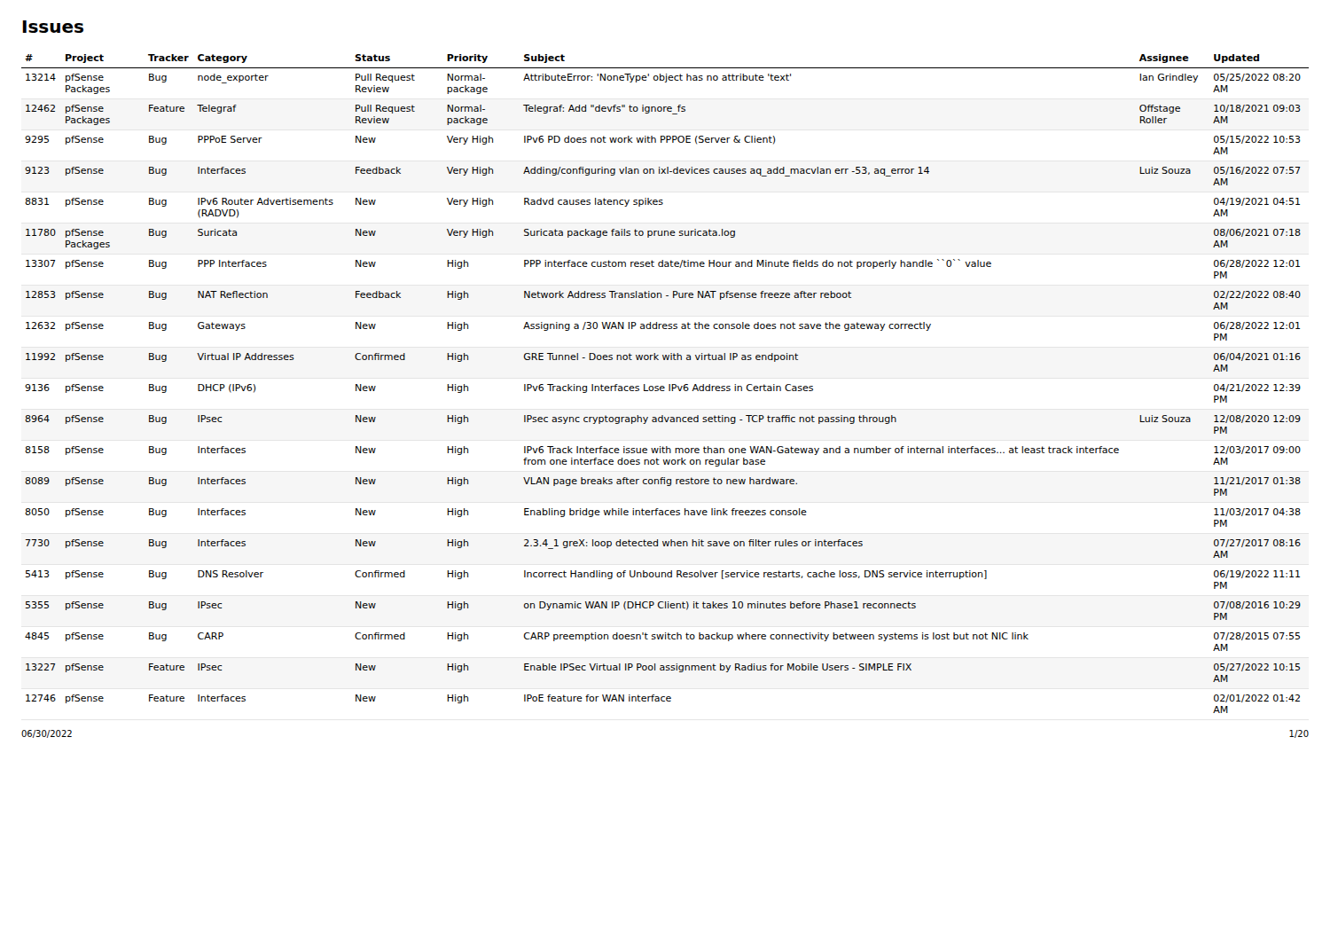Issues
| # | Project | Tracker | Category | Status | Priority | Subject | Assignee | Updated |
| --- | --- | --- | --- | --- | --- | --- | --- | --- |
| 13214 | pfSense Packages | Bug | node_exporter | Pull Request Review | Normal-package | AttributeError: 'NoneType' object has no attribute 'text' | Ian Grindley | 05/25/2022 08:20 AM |
| 12462 | pfSense Packages | Feature | Telegraf | Pull Request Review | Normal-package | Telegraf: Add "devfs" to ignore_fs | Offstage Roller | 10/18/2021 09:03 AM |
| 9295 | pfSense | Bug | PPPoE Server | New | Very High | IPv6 PD does not work with PPPOE (Server & Client) | | 05/15/2022 10:53 AM |
| 9123 | pfSense | Bug | Interfaces | Feedback | Very High | Adding/configuring vlan on ixl-devices causes aq_add_macvlan err -53, aq_error 14 | Luiz Souza | 05/16/2022 07:57 AM |
| 8831 | pfSense | Bug | IPv6 Router Advertisements (RADVD) | New | Very High | Radvd causes latency spikes | | 04/19/2021 04:51 AM |
| 11780 | pfSense Packages | Bug | Suricata | New | Very High | Suricata package fails to prune suricata.log | | 08/06/2021 07:18 AM |
| 13307 | pfSense | Bug | PPP Interfaces | New | High | PPP interface custom reset date/time Hour and Minute fields do not properly handle ``0`` value | | 06/28/2022 12:01 PM |
| 12853 | pfSense | Bug | NAT Reflection | Feedback | High | Network Address Translation - Pure NAT pfsense freeze after reboot | | 02/22/2022 08:40 AM |
| 12632 | pfSense | Bug | Gateways | New | High | Assigning a /30 WAN IP address at the console does not save the gateway correctly | | 06/28/2022 12:01 PM |
| 11992 | pfSense | Bug | Virtual IP Addresses | Confirmed | High | GRE Tunnel - Does not work with a virtual IP as endpoint | | 06/04/2021 01:16 AM |
| 9136 | pfSense | Bug | DHCP (IPv6) | New | High | IPv6 Tracking Interfaces Lose IPv6 Address in Certain Cases | | 04/21/2022 12:39 PM |
| 8964 | pfSense | Bug | IPsec | New | High | IPsec async cryptography advanced setting - TCP traffic not passing through | Luiz Souza | 12/08/2020 12:09 PM |
| 8158 | pfSense | Bug | Interfaces | New | High | IPv6 Track Interface issue with more than one WAN-Gateway and a number of internal interfaces... at least track interface from one interface does not work on regular base | | 12/03/2017 09:00 AM |
| 8089 | pfSense | Bug | Interfaces | New | High | VLAN page breaks after config restore to new hardware. | | 11/21/2017 01:38 PM |
| 8050 | pfSense | Bug | Interfaces | New | High | Enabling bridge while interfaces have link freezes console | | 11/03/2017 04:38 PM |
| 7730 | pfSense | Bug | Interfaces | New | High | 2.3.4_1 greX: loop detected when hit save on filter rules or interfaces | | 07/27/2017 08:16 AM |
| 5413 | pfSense | Bug | DNS Resolver | Confirmed | High | Incorrect Handling of Unbound Resolver [service restarts, cache loss, DNS service interruption] | | 06/19/2022 11:11 PM |
| 5355 | pfSense | Bug | IPsec | New | High | on Dynamic WAN IP (DHCP Client) it takes 10 minutes before Phase1 reconnects | | 07/08/2016 10:29 PM |
| 4845 | pfSense | Bug | CARP | Confirmed | High | CARP preemption doesn't switch to backup where connectivity between systems is lost but not NIC link | | 07/28/2015 07:55 AM |
| 13227 | pfSense | Feature | IPsec | New | High | Enable IPSec Virtual IP Pool assignment by Radius for Mobile Users - SIMPLE FIX | | 05/27/2022 10:15 AM |
| 12746 | pfSense | Feature | Interfaces | New | High | IPoE feature for WAN interface | | 02/01/2022 01:42 AM |
06/30/2022 1/20